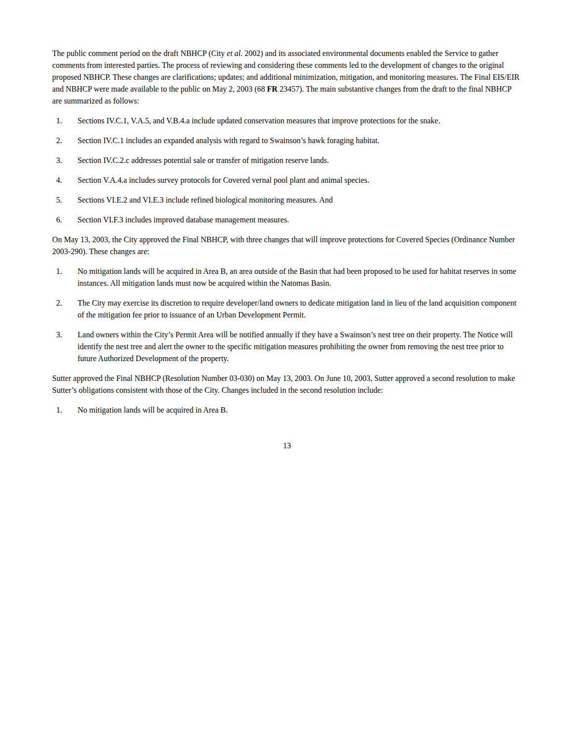The public comment period on the draft NBHCP (City et al. 2002) and its associated environmental documents enabled the Service to gather comments from interested parties. The process of reviewing and considering these comments led to the development of changes to the original proposed NBHCP. These changes are clarifications; updates; and additional minimization, mitigation, and monitoring measures. The Final EIS/EIR and NBHCP were made available to the public on May 2, 2003 (68 FR 23457). The main substantive changes from the draft to the final NBHCP are summarized as follows:
1. Sections IV.C.1, V.A.5, and V.B.4.a include updated conservation measures that improve protections for the snake.
2. Section IV.C.1 includes an expanded analysis with regard to Swainson’s hawk foraging habitat.
3. Section IV.C.2.c addresses potential sale or transfer of mitigation reserve lands.
4. Section V.A.4.a includes survey protocols for Covered vernal pool plant and animal species.
5. Sections VI.E.2 and VI.E.3 include refined biological monitoring measures. And
6. Section VI.F.3 includes improved database management measures.
On May 13, 2003, the City approved the Final NBHCP, with three changes that will improve protections for Covered Species (Ordinance Number 2003-290). These changes are:
1. No mitigation lands will be acquired in Area B, an area outside of the Basin that had been proposed to be used for habitat reserves in some instances. All mitigation lands must now be acquired within the Natomas Basin.
2. The City may exercise its discretion to require developer/land owners to dedicate mitigation land in lieu of the land acquisition component of the mitigation fee prior to issuance of an Urban Development Permit.
3. Land owners within the City’s Permit Area will be notified annually if they have a Swainson’s nest tree on their property. The Notice will identify the nest tree and alert the owner to the specific mitigation measures prohibiting the owner from removing the nest tree prior to future Authorized Development of the property.
Sutter approved the Final NBHCP (Resolution Number 03-030) on May 13, 2003. On June 10, 2003, Sutter approved a second resolution to make Sutter’s obligations consistent with those of the City. Changes included in the second resolution include:
1. No mitigation lands will be acquired in Area B.
13